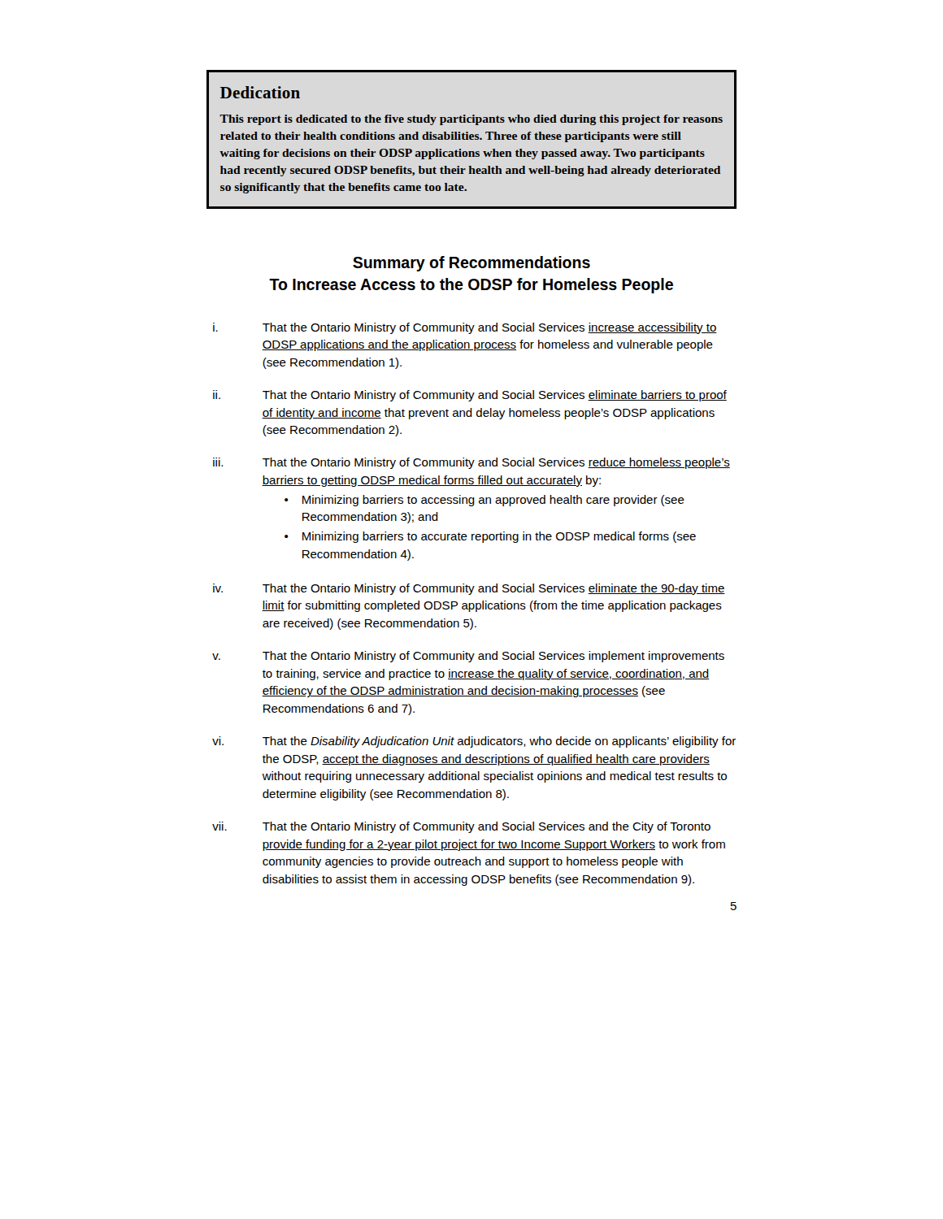Dedication
This report is dedicated to the five study participants who died during this project for reasons related to their health conditions and disabilities. Three of these participants were still waiting for decisions on their ODSP applications when they passed away. Two participants had recently secured ODSP benefits, but their health and well-being had already deteriorated so significantly that the benefits came too late.
Summary of Recommendations
To Increase Access to the ODSP for Homeless People
i.
That the Ontario Ministry of Community and Social Services increase accessibility to ODSP applications and the application process for homeless and vulnerable people (see Recommendation 1).
ii.
That the Ontario Ministry of Community and Social Services eliminate barriers to proof of identity and income that prevent and delay homeless people’s ODSP applications (see Recommendation 2).
iii.
That the Ontario Ministry of Community and Social Services reduce homeless people’s barriers to getting ODSP medical forms filled out accurately by:
Minimizing barriers to accessing an approved health care provider (see Recommendation 3); and
Minimizing barriers to accurate reporting in the ODSP medical forms (see Recommendation 4).
iv.
That the Ontario Ministry of Community and Social Services eliminate the 90-day time limit for submitting completed ODSP applications (from the time application packages are received) (see Recommendation 5).
v.
That the Ontario Ministry of Community and Social Services implement improvements to training, service and practice to increase the quality of service, coordination, and efficiency of the ODSP administration and decision-making processes (see Recommendations 6 and 7).
vi.
That the Disability Adjudication Unit adjudicators, who decide on applicants’ eligibility for the ODSP, accept the diagnoses and descriptions of qualified health care providers without requiring unnecessary additional specialist opinions and medical test results to determine eligibility (see Recommendation 8).
vii.
That the Ontario Ministry of Community and Social Services and the City of Toronto provide funding for a 2-year pilot project for two Income Support Workers to work from community agencies to provide outreach and support to homeless people with disabilities to assist them in accessing ODSP benefits (see Recommendation 9).
5